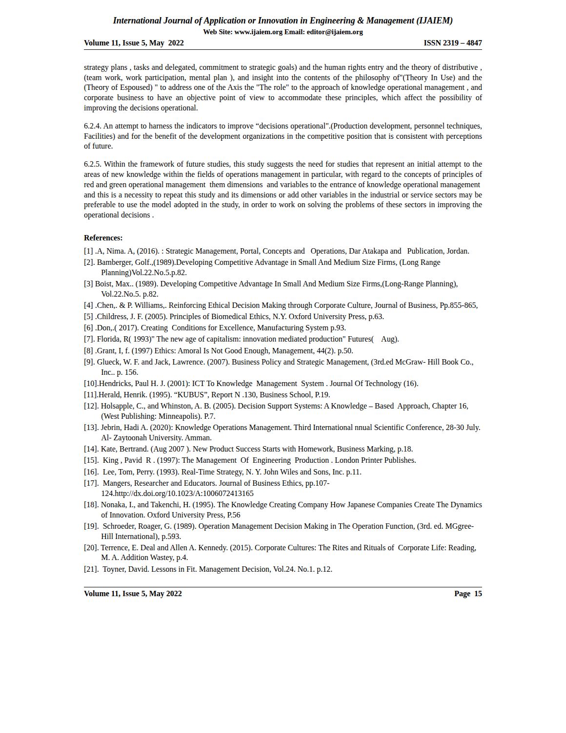International Journal of Application or Innovation in Engineering & Management (IJAIEM)
Web Site: www.ijaiem.org Email: editor@ijaiem.org
Volume 11, Issue 5, May 2022 ISSN 2319 – 4847
strategy plans , tasks and delegated, commitment to strategic goals) and the human rights entry and the theory of distributive ,(team work, work participation, mental plan ), and insight into the contents of the philosophy of"(Theory In Use) and the (Theory of Espoused) " to address one of the Axis the "The role" to the approach of knowledge operational management , and corporate business to have an objective point of view to accommodate these principles, which affect the possibility of improving the decisions operational.
6.2.4. An attempt to harness the indicators to improve “decisions operational".(Production development, personnel techniques, Facilities) and for the benefit of the development organizations in the competitive position that is consistent with perceptions of future.
6.2.5. Within the framework of future studies, this study suggests the need for studies that represent an initial attempt to the areas of new knowledge within the fields of operations management in particular, with regard to the concepts of principles of red and green operational management them dimensions and variables to the entrance of knowledge operational management and this is a necessity to repeat this study and its dimensions or add other variables in the industrial or service sectors may be preferable to use the model adopted in the study, in order to work on solving the problems of these sectors in improving the operational decisions .
References:
[1] .A, Nima. A, (2016). : Strategic Management, Portal, Concepts and Operations, Dar Atakapa and Publication, Jordan.
[2]. Bamberger, Golf.,(1989).Developing Competitive Advantage in Small And Medium Size Firms, (Long Range Planning)Vol.22.No.5.p.82.
[3] Boist, Max.. (1989). Developing Competitive Advantage In Small And Medium Size Firms,(Long-Range Planning), Vol.22.No.5. p.82.
[4] .Chen,. & P. Williams,. Reinforcing Ethical Decision Making through Corporate Culture, Journal of Business, Pp.855-865,
[5] .Childress, J. F. (2005). Principles of Biomedical Ethics, N.Y. Oxford University Press, p.63.
[6] .Don,.( 2017). Creating Conditions for Excellence, Manufacturing System p.93.
[7]. Florida, R( 1993)" The new age of capitalism: innovation mediated production" Futures( Aug).
[8] .Grant, I, f. (1997) Ethics: Amoral Is Not Good Enough, Management, 44(2). p.50.
[9]. Glueck, W. F. and Jack, Lawrence. (2007). Business Policy and Strategic Management, (3rd.ed McGraw- Hill Book Co., Inc.. p. 156.
[10].Hendricks, Paul H. J. (2001): ICT To Knowledge Management System . Journal Of Technology (16).
[11].Herald, Henrik. (1995). “KUBUS”, Report N .130, Business School, P.19.
[12]. Holsapple, C., and Whinston, A. B. (2005). Decision Support Systems: A Knowledge – Based Approach, Chapter 16, (West Publishing: Minneapolis). P.7.
[13]. Jebrin, Hadi A. (2020): Knowledge Operations Management. Third International nnual Scientific Conference, 28-30 July. Al- Zaytoonah University. Amman.
[14]. Kate, Bertrand. (Aug 2007 ). New Product Success Starts with Homework, Business Marking, p.18.
[15]. King , Pavid R . (1997): The Management Of Engineering Production . London Printer Publishes.
[16]. Lee, Tom, Perry. (1993). Real-Time Strategy, N. Y. John Wiles and Sons, Inc. p.11.
[17]. Mangers, Researcher and Educators. Journal of Business Ethics, pp.107-124.http://dx.doi.org/10.1023/A:1006072413165
[18]. Nonaka, I., and Takenchi, H. (1995). The Knowledge Creating Company How Japanese Companies Create The Dynamics of Innovation. Oxford University Press, P.56
[19]. Schroeder, Roager, G. (1989). Operation Management Decision Making in The Operation Function, (3rd. ed. MGgree-Hill International), p.593.
[20]. Terrence, E. Deal and Allen A. Kennedy. (2015). Corporate Cultures: The Rites and Rituals of Corporate Life: Reading, M. A. Addition Wastey, p.4.
[21]. Toyner, David. Lessons in Fit. Management Decision, Vol.24. No.1. p.12.
Volume 11, Issue 5, May 2022 Page 15